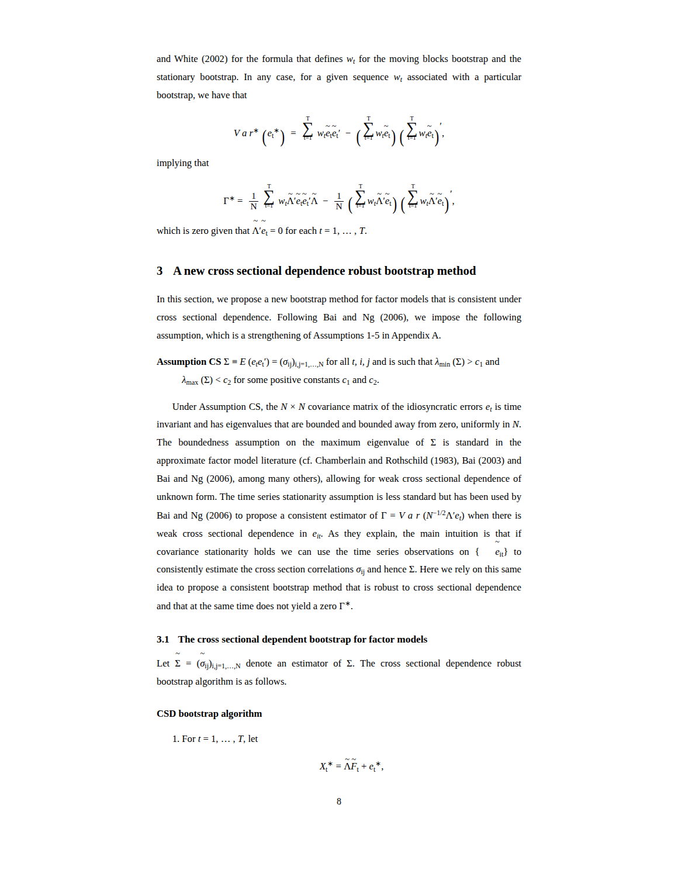and White (2002) for the formula that defines wt for the moving blocks bootstrap and the stationary bootstrap. In any case, for a given sequence wt associated with a particular bootstrap, we have that
V a r∗ (et∗) = T∑t=1 wt~e t~e t′ − (T∑t=1 wt~e t) (T∑t=1 wt~e t)′,
implying that
Γ∗ = 1 N T∑t=1 wt~Λ′~e t~e t′~Λ − 1 N (T∑t=1 wt~Λ′~e t) (T∑t=1 wt~Λ′~e t)′,
which is zero given that ~Λ′~e t = 0 for each t = 1, … , T.
3 A new cross sectional dependence robust bootstrap method
In this section, we propose a new bootstrap method for factor models that is consistent under cross sectional dependence. Following Bai and Ng (2006), we impose the following assumption, which is a strengthening of Assumptions 1-5 in Appendix A.
Assumption CS Σ ≡ E (et et′) = (σij)i,j=1,…,N for all t, i, j and is such that λmin (Σ) > c 1 and λmax (Σ) < c 2 for some positive constants c 1 and c 2.
Under Assumption CS, the N × N covariance matrix of the idiosyncratic errors et is time invariant and has eigenvalues that are bounded and bounded away from zero, uniformly in N. The boundedness assumption on the maximum eigenvalue of Σ is standard in the approximate factor model literature (cf. Chamberlain and Rothschild (1983), Bai (2003) and Bai and Ng (2006), among many others), allowing for weak cross sectional dependence of unknown form. The time series stationarity assumption is less standard but has been used by Bai and Ng (2006) to propose a consistent estimator of Γ = V a r (N−1/2 Λ′et) when there is weak cross sectional dependence in eit. As they explain, the main intuition is that if covariance stationarity holds we can use the time series observations on {~e it} to consistently estimate the cross section correlations σij and hence Σ. Here we rely on this same idea to propose a consistent bootstrap method that is robust to cross sectional dependence and that at the same time does not yield a zero Γ∗.
3.1 The cross sectional dependent bootstrap for factor models
Let ~Σ = (~σ ij)i,j=1,…,N denote an estimator of Σ. The cross sectional dependence robust bootstrap algorithm is as follows.
CSD bootstrap algorithm
For t = 1, … , T, let
Xt∗ = ~Λ~F t + et∗,
8